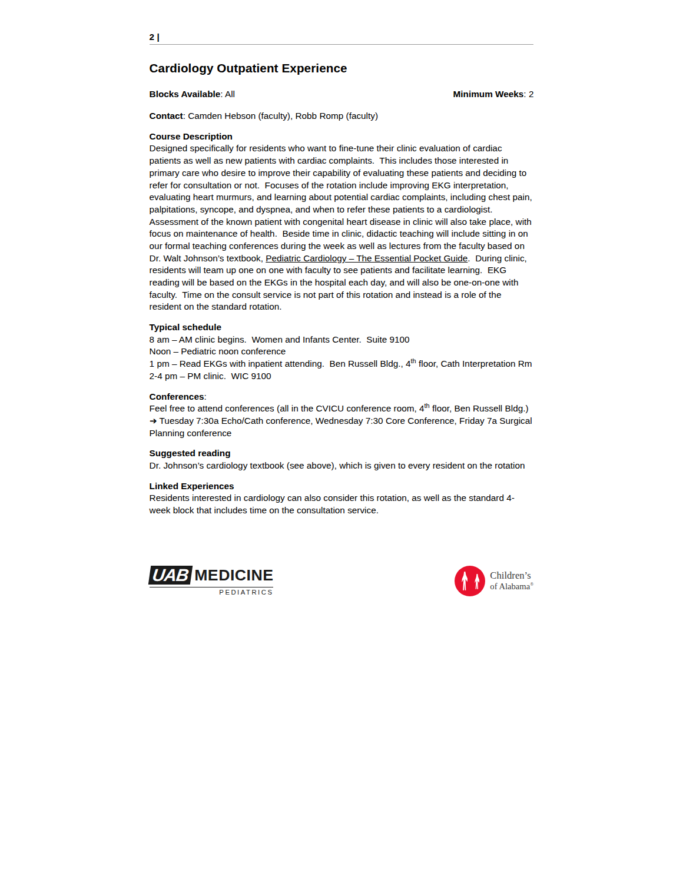2 |
Cardiology Outpatient Experience
Blocks Available: All
Minimum Weeks: 2
Contact: Camden Hebson (faculty), Robb Romp (faculty)
Course Description
Designed specifically for residents who want to fine-tune their clinic evaluation of cardiac patients as well as new patients with cardiac complaints. This includes those interested in primary care who desire to improve their capability of evaluating these patients and deciding to refer for consultation or not. Focuses of the rotation include improving EKG interpretation, evaluating heart murmurs, and learning about potential cardiac complaints, including chest pain, palpitations, syncope, and dyspnea, and when to refer these patients to a cardiologist. Assessment of the known patient with congenital heart disease in clinic will also take place, with focus on maintenance of health. Beside time in clinic, didactic teaching will include sitting in on our formal teaching conferences during the week as well as lectures from the faculty based on Dr. Walt Johnson’s textbook, Pediatric Cardiology – The Essential Pocket Guide. During clinic, residents will team up one on one with faculty to see patients and facilitate learning. EKG reading will be based on the EKGs in the hospital each day, and will also be one-on-one with faculty. Time on the consult service is not part of this rotation and instead is a role of the resident on the standard rotation.
Typical schedule
8 am – AM clinic begins. Women and Infants Center. Suite 9100
Noon – Pediatric noon conference
1 pm – Read EKGs with inpatient attending. Ben Russell Bldg., 4th floor, Cath Interpretation Rm
2-4 pm – PM clinic. WIC 9100
Conferences:
Feel free to attend conferences (all in the CVICU conference room, 4th floor, Ben Russell Bldg.) ➔ Tuesday 7:30a Echo/Cath conference, Wednesday 7:30 Core Conference, Friday 7a Surgical Planning conference
Suggested reading
Dr. Johnson’s cardiology textbook (see above), which is given to every resident on the rotation
Linked Experiences
Residents interested in cardiology can also consider this rotation, as well as the standard 4-week block that includes time on the consultation service.
UAB MEDICINE
PEDIATRICS
Children’s
of Alabama®